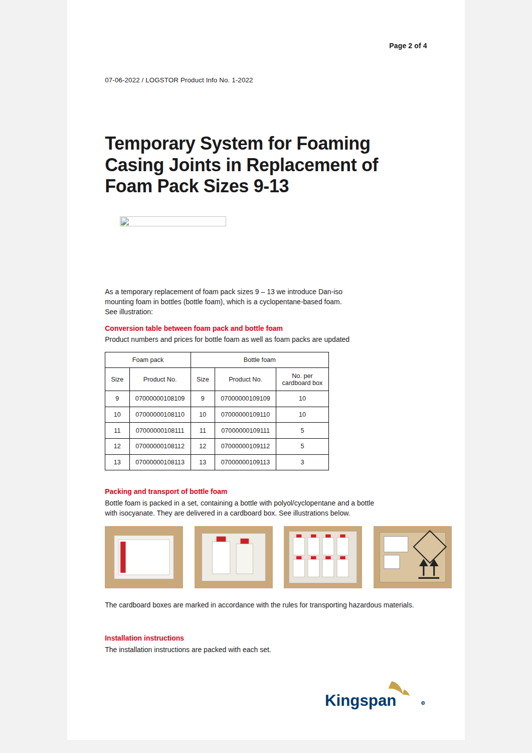Page 2 of 4
07-06-2022 / LOGSTOR Product Info No. 1-2022
Temporary System for Foaming Casing Joints in Replacement of Foam Pack Sizes 9-13
As a temporary replacement of foam pack sizes 9 – 13 we introduce Dan-iso mounting foam in bottles (bottle foam), which is a cyclopentane-based foam. See illustration:
Conversion table between foam pack and bottle foam
Product numbers and prices for bottle foam as well as foam packs are updated
| Foam pack | Bottle foam |
| --- | --- |
| Size | Product No. | Size | Product No. | No. per cardboard box |
| 9 | 07000000108109 | 9 | 07000000109109 | 10 |
| 10 | 07000000108110 | 10 | 07000000109110 | 10 |
| 11 | 07000000108111 | 11 | 07000000109111 | 5 |
| 12 | 07000000108112 | 12 | 07000000109112 | 5 |
| 13 | 07000000108113 | 13 | 07000000109113 | 3 |
Packing and transport of bottle foam
Bottle foam is packed in a set, containing a bottle with polyol/cyclopentane and a bottle
with isocyanate. They are delivered in a cardboard box. See illustrations below.
The cardboard boxes are marked in accordance with the rules for transporting hazardous materials.
Installation instructions
The installation instructions are packed with each set.